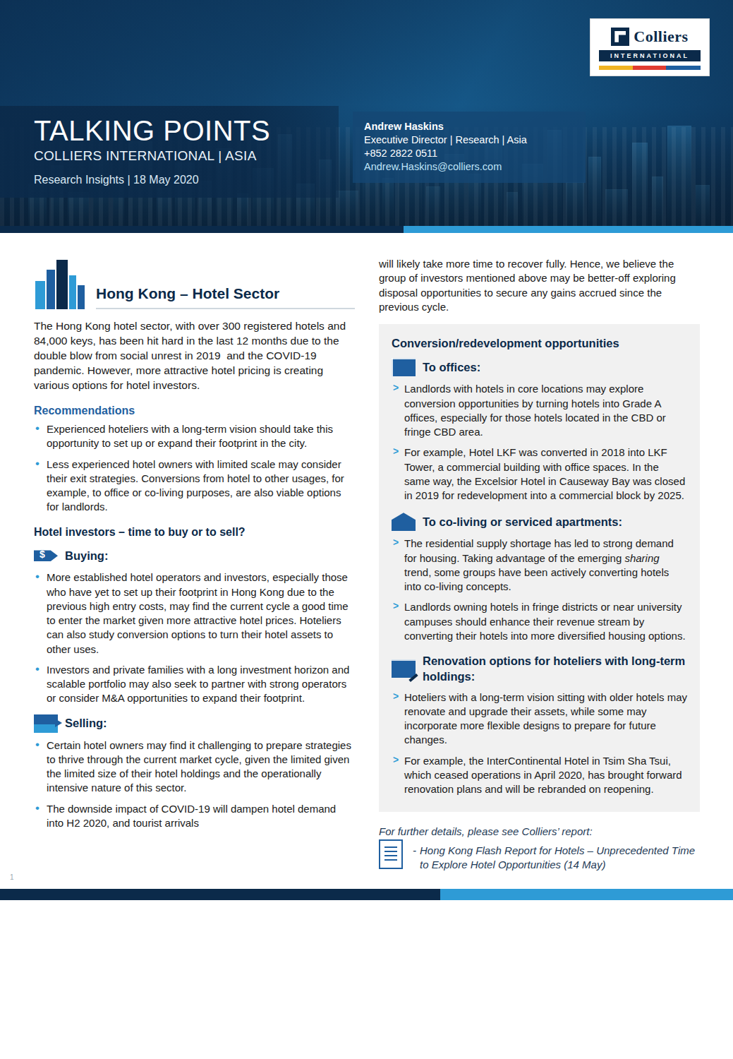Colliers
INTERNATIONAL
TALKING POINTS
COLLIERS INTERNATIONAL | ASIA
Research Insights | 18 May 2020
Andrew Haskins
Executive Director | Research | Asia
+852 2822 0511
Andrew.Haskins@colliers.com
Hong Kong – Hotel Sector
The Hong Kong hotel sector, with over 300 registered hotels and 84,000 keys, has been hit hard in the last 12 months due to the double blow from social unrest in 2019 and the COVID-19 pandemic. However, more attractive hotel pricing is creating various options for hotel investors.
Recommendations
Experienced hoteliers with a long-term vision should take this opportunity to set up or expand their footprint in the city.
Less experienced hotel owners with limited scale may consider their exit strategies. Conversions from hotel to other usages, for example, to office or co-living purposes, are also viable options for landlords.
Hotel investors – time to buy or to sell?
Buying:
More established hotel operators and investors, especially those who have yet to set up their footprint in Hong Kong due to the previous high entry costs, may find the current cycle a good time to enter the market given more attractive hotel prices. Hoteliers can also study conversion options to turn their hotel assets to other uses.
Investors and private families with a long investment horizon and scalable portfolio may also seek to partner with strong operators or consider M&A opportunities to expand their footprint.
Selling:
Certain hotel owners may find it challenging to prepare strategies to thrive through the current market cycle, given the limited given the limited size of their hotel holdings and the operationally intensive nature of this sector.
The downside impact of COVID-19 will dampen hotel demand into H2 2020, and tourist arrivals
will likely take more time to recover fully. Hence, we believe the group of investors mentioned above may be better-off exploring disposal opportunities to secure any gains accrued since the previous cycle.
Conversion/redevelopment opportunities
To offices:
Landlords with hotels in core locations may explore conversion opportunities by turning hotels into Grade A offices, especially for those hotels located in the CBD or fringe CBD area.
For example, Hotel LKF was converted in 2018 into LKF Tower, a commercial building with office spaces. In the same way, the Excelsior Hotel in Causeway Bay was closed in 2019 for redevelopment into a commercial block by 2025.
To co-living or serviced apartments:
The residential supply shortage has led to strong demand for housing. Taking advantage of the emerging sharing trend, some groups have been actively converting hotels into co-living concepts.
Landlords owning hotels in fringe districts or near university campuses should enhance their revenue stream by converting their hotels into more diversified housing options.
Renovation options for hoteliers with long-term holdings:
Hoteliers with a long-term vision sitting with older hotels may renovate and upgrade their assets, while some may incorporate more flexible designs to prepare for future changes.
For example, the InterContinental Hotel in Tsim Sha Tsui, which ceased operations in April 2020, has brought forward renovation plans and will be rebranded on reopening.
For further details, please see Colliers’ report:
Hong Kong Flash Report for Hotels – Unprecedented Time to Explore Hotel Opportunities (14 May)
1